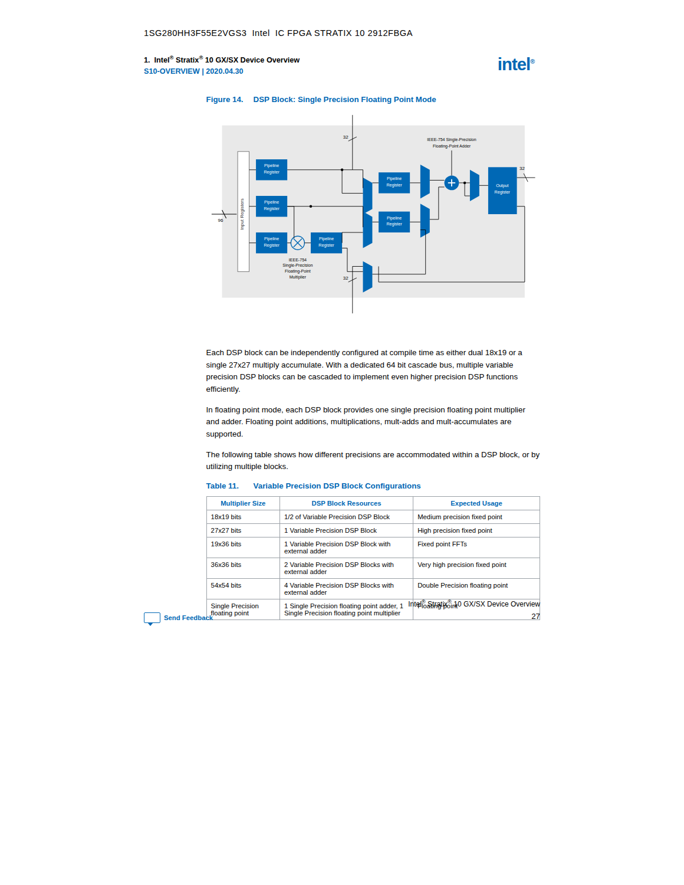1SG280HH3F55E2VGS3 Intel IC FPGA STRATIX 10 2912FBGA
1. Intel® Stratix® 10 GX/SX Device Overview
S10-OVERVIEW | 2020.04.30
intel®
Figure 14. DSP Block: Single Precision Floating Point Mode
Input Registers 96 Pipeline Register Pipeline Register Pipeline Register IEEE-754 Single-Precision Floating-Point Multiplier Pipeline Register 32 Pipeline Register Pipeline Register IEEE-754 Single-Precision Floating-Point Adder Output Register 32 32
Each DSP block can be independently configured at compile time as either dual 18x19 or a single 27x27 multiply accumulate. With a dedicated 64 bit cascade bus, multiple variable precision DSP blocks can be cascaded to implement even higher precision DSP functions efficiently.
In floating point mode, each DSP block provides one single precision floating point multiplier and adder. Floating point additions, multiplications, mult-adds and mult-accumulates are supported.
The following table shows how different precisions are accommodated within a DSP block, or by utilizing multiple blocks.
Table 11. Variable Precision DSP Block Configurations
| Multiplier Size | DSP Block Resources | Expected Usage |
| --- | --- | --- |
| 18x19 bits | 1/2 of Variable Precision DSP Block | Medium precision fixed point |
| 27x27 bits | 1 Variable Precision DSP Block | High precision fixed point |
| 19x36 bits | 1 Variable Precision DSP Block with external adder | Fixed point FFTs |
| 36x36 bits | 2 Variable Precision DSP Blocks with external adder | Very high precision fixed point |
| 54x54 bits | 4 Variable Precision DSP Blocks with external adder | Double Precision floating point |
| Single Precision floating point | 1 Single Precision floating point adder, 1 Single Precision floating point multiplier | Floating point |
Send Feedback
Intel® Stratix® 10 GX/SX Device Overview
27